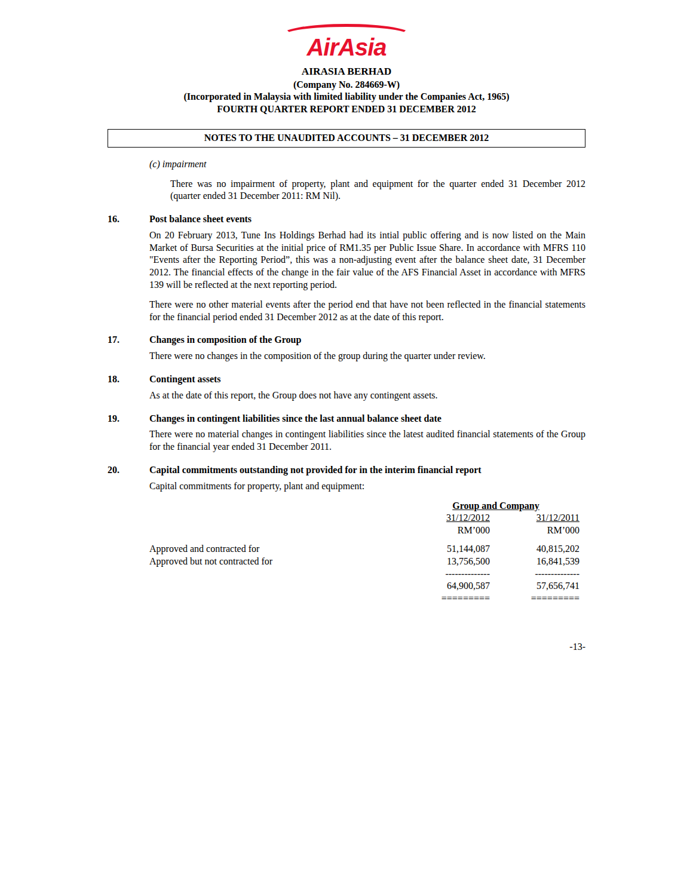AirAsia
AIRASIA BERHAD
(Company No. 284669-W)
(Incorporated in Malaysia with limited liability under the Companies Act, 1965)
FOURTH QUARTER REPORT ENDED 31 DECEMBER 2012
NOTES TO THE UNAUDITED ACCOUNTS – 31 DECEMBER 2012
(c) impairment
There was no impairment of property, plant and equipment for the quarter ended 31 December 2012 (quarter ended 31 December 2011: RM Nil).
16.
Post balance sheet events
On 20 February 2013, Tune Ins Holdings Berhad had its intial public offering and is now listed on the Main Market of Bursa Securities at the initial price of RM1.35 per Public Issue Share. In accordance with MFRS 110 "Events after the Reporting Period”, this was a non-adjusting event after the balance sheet date, 31 December 2012. The financial effects of the change in the fair value of the AFS Financial Asset in accordance with MFRS 139 will be reflected at the next reporting period.
There were no other material events after the period end that have not been reflected in the financial statements for the financial period ended 31 December 2012 as at the date of this report.
17.
Changes in composition of the Group
There were no changes in the composition of the group during the quarter under review.
18.
Contingent assets
As at the date of this report, the Group does not have any contingent assets.
19.
Changes in contingent liabilities since the last annual balance sheet date
There were no material changes in contingent liabilities since the latest audited financial statements of the Group for the financial year ended 31 December 2011.
20.
Capital commitments outstanding not provided for in the interim financial report
Capital commitments for property, plant and equipment:
| | Group and Company |
| | 31/12/2012 | 31/12/2011 |
| | RM’000 | RM’000 |
| Approved and contracted for | 51,144,087 | 40,815,202 |
| Approved but not contracted for | 13,756,500 | 16,841,539 |
| | -------------- | -------------- |
| | 64,900,587 | 57,656,741 |
| | ========= | ========= |
-13-